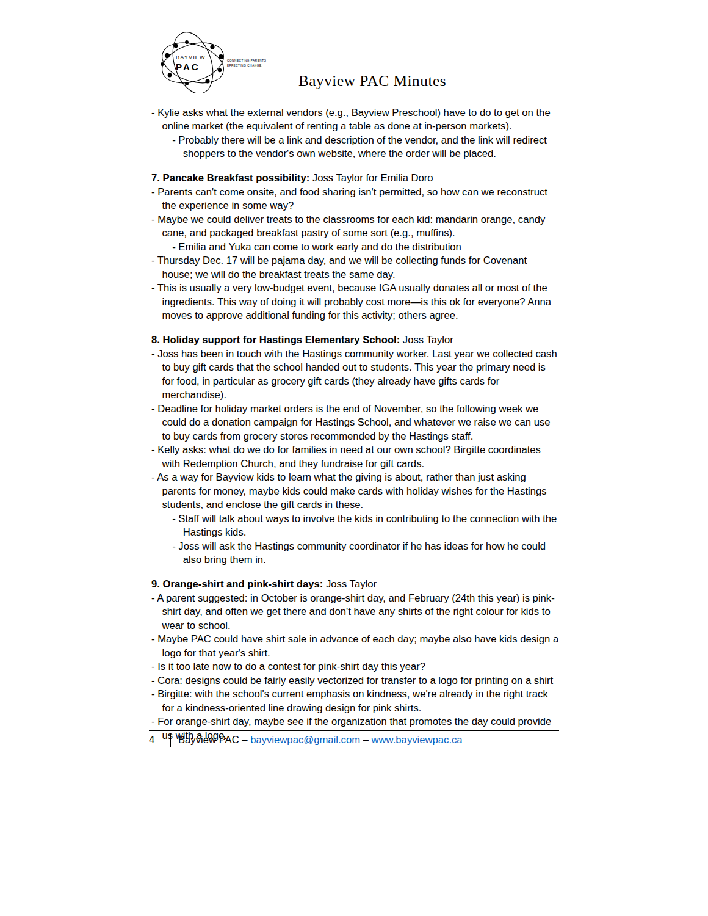BAYVIEW PAC CONNECTING PARENTS EFFECTING CHANGE.
Bayview PAC Minutes
- Kylie asks what the external vendors (e.g., Bayview Preschool) have to do to get on the online market (the equivalent of renting a table as done at in-person markets).
- Probably there will be a link and description of the vendor, and the link will redirect shoppers to the vendor's own website, where the order will be placed.
7. Pancake Breakfast possibility: Joss Taylor for Emilia Doro
- Parents can't come onsite, and food sharing isn't permitted, so how can we reconstruct the experience in some way?
- Maybe we could deliver treats to the classrooms for each kid: mandarin orange, candy cane, and packaged breakfast pastry of some sort (e.g., muffins).
- Emilia and Yuka can come to work early and do the distribution
- Thursday Dec. 17 will be pajama day, and we will be collecting funds for Covenant house; we will do the breakfast treats the same day.
- This is usually a very low-budget event, because IGA usually donates all or most of the ingredients. This way of doing it will probably cost more—is this ok for everyone? Anna moves to approve additional funding for this activity; others agree.
8. Holiday support for Hastings Elementary School: Joss Taylor
- Joss has been in touch with the Hastings community worker. Last year we collected cash to buy gift cards that the school handed out to students. This year the primary need is for food, in particular as grocery gift cards (they already have gifts cards for merchandise).
- Deadline for holiday market orders is the end of November, so the following week we could do a donation campaign for Hastings School, and whatever we raise we can use to buy cards from grocery stores recommended by the Hastings staff.
- Kelly asks: what do we do for families in need at our own school? Birgitte coordinates with Redemption Church, and they fundraise for gift cards.
- As a way for Bayview kids to learn what the giving is about, rather than just asking parents for money, maybe kids could make cards with holiday wishes for the Hastings students, and enclose the gift cards in these.
- Staff will talk about ways to involve the kids in contributing to the connection with the Hastings kids.
- Joss will ask the Hastings community coordinator if he has ideas for how he could also bring them in.
9. Orange-shirt and pink-shirt days: Joss Taylor
- A parent suggested: in October is orange-shirt day, and February (24th this year) is pink-shirt day, and often we get there and don't have any shirts of the right colour for kids to wear to school.
- Maybe PAC could have shirt sale in advance of each day; maybe also have kids design a logo for that year's shirt.
- Is it too late now to do a contest for pink-shirt day this year?
- Cora: designs could be fairly easily vectorized for transfer to a logo for printing on a shirt
- Birgitte: with the school's current emphasis on kindness, we're already in the right track for a kindness-oriented line drawing design for pink shirts.
- For orange-shirt day, maybe see if the organization that promotes the day could provide us with a logo.
4
Bayview PAC – bayviewpac@gmail.com – www.bayviewpac.ca